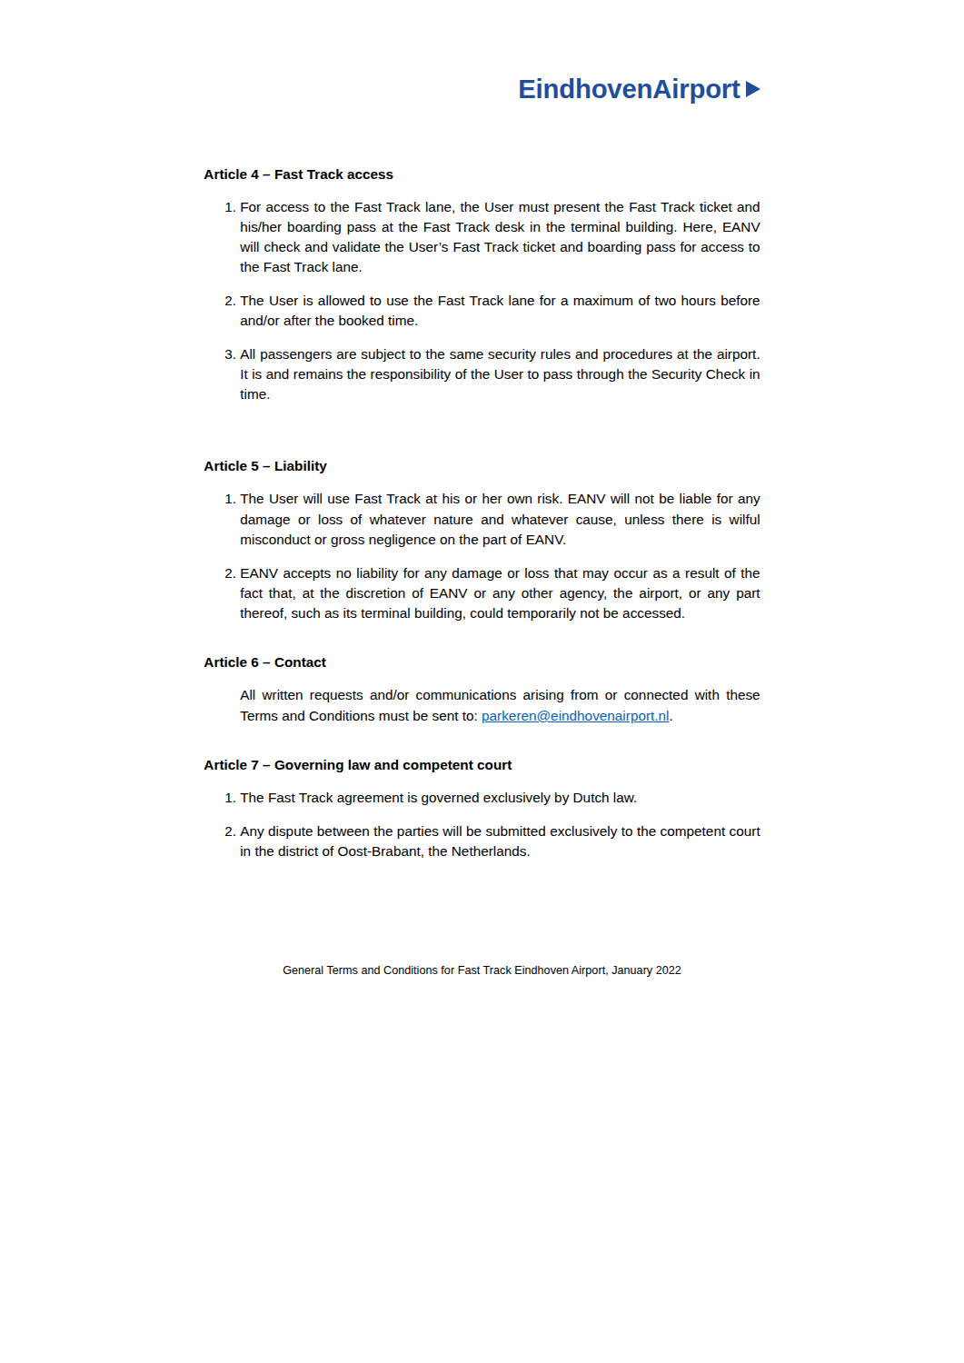EindhovenAirport
Article 4 – Fast Track access
For access to the Fast Track lane, the User must present the Fast Track ticket and his/her boarding pass at the Fast Track desk in the terminal building. Here, EANV will check and validate the User’s Fast Track ticket and boarding pass for access to the Fast Track lane.
The User is allowed to use the Fast Track lane for a maximum of two hours before and/or after the booked time.
All passengers are subject to the same security rules and procedures at the airport. It is and remains the responsibility of the User to pass through the Security Check in time.
Article 5 – Liability
The User will use Fast Track at his or her own risk. EANV will not be liable for any damage or loss of whatever nature and whatever cause, unless there is wilful misconduct or gross negligence on the part of EANV.
EANV accepts no liability for any damage or loss that may occur as a result of the fact that, at the discretion of EANV or any other agency, the airport, or any part thereof, such as its terminal building, could temporarily not be accessed.
Article 6 – Contact
All written requests and/or communications arising from or connected with these Terms and Conditions must be sent to: parkeren@eindhovenairport.nl.
Article 7 – Governing law and competent court
The Fast Track agreement is governed exclusively by Dutch law.
Any dispute between the parties will be submitted exclusively to the competent court in the district of Oost-Brabant, the Netherlands.
General Terms and Conditions for Fast Track Eindhoven Airport, January 2022